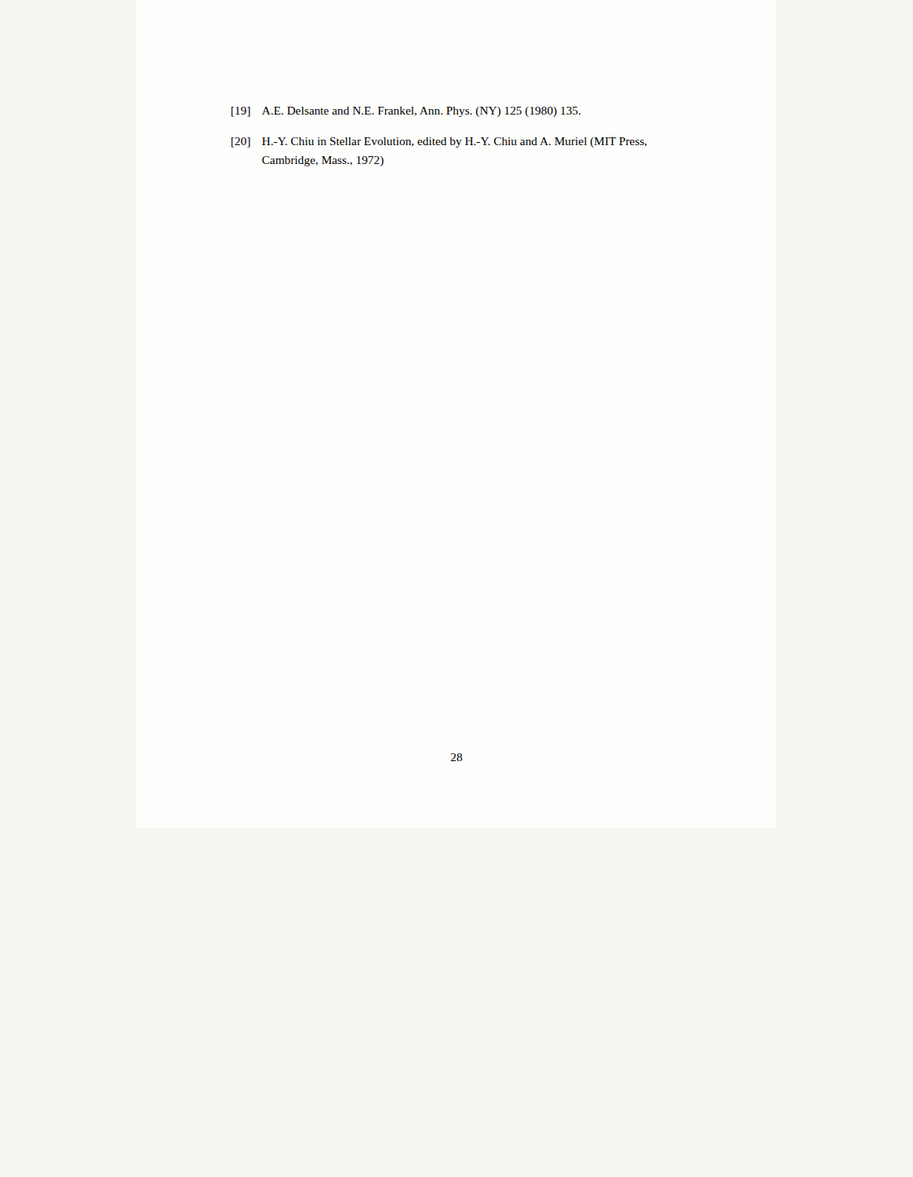[19] A.E. Delsante and N.E. Frankel, Ann. Phys. (NY) 125 (1980) 135.
[20] H.-Y. Chiu in Stellar Evolution, edited by H.-Y. Chiu and A. Muriel (MIT Press, Cambridge, Mass., 1972)
28